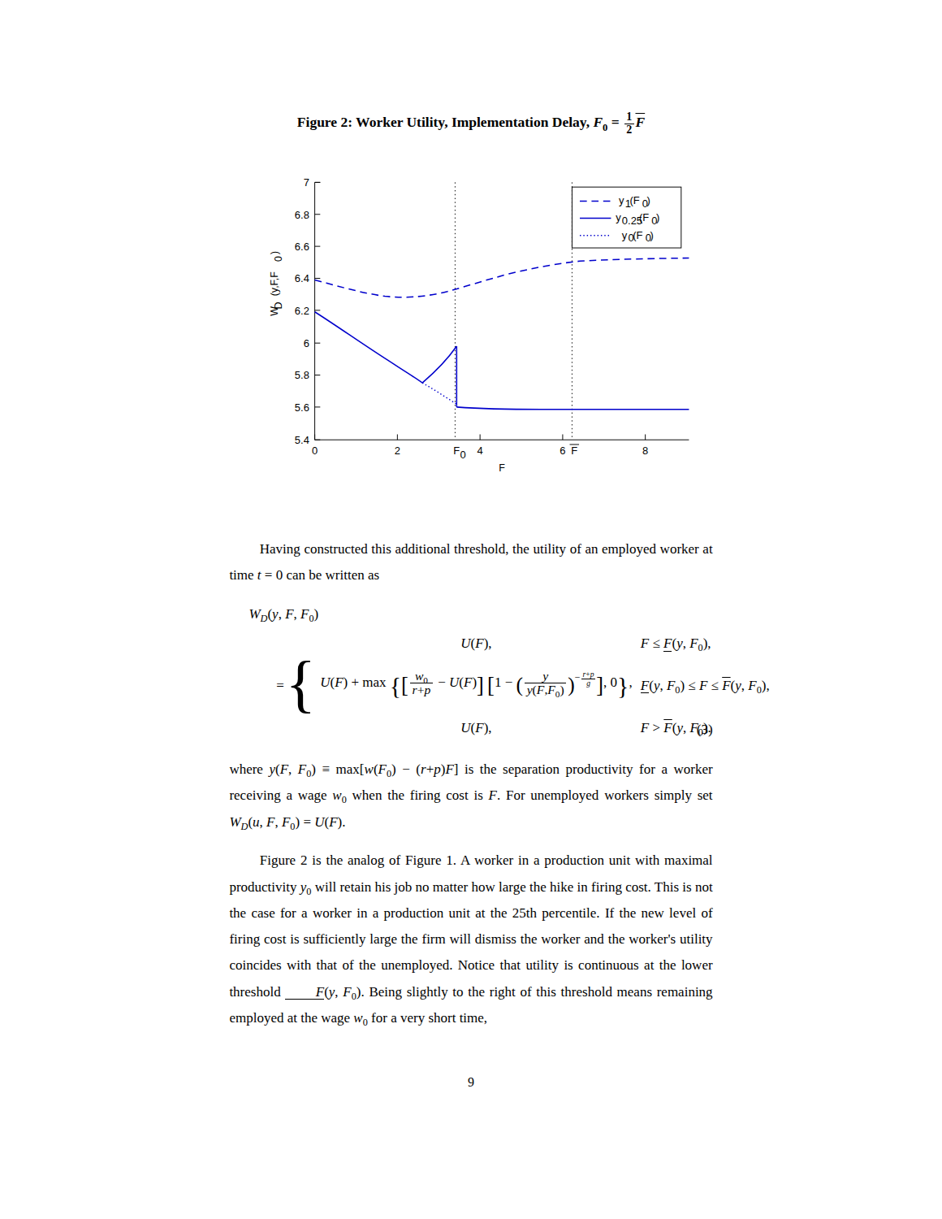Figure 2: Worker Utility, Implementation Delay, F0 = 12 F
7 6.8 6.6 6.4 6.2 6 5.8 5.6 5.4 0 2 4 6 8 F 0 F F W D (y,F,F 0 ) y 1 (F 0 ) y 0.25 (F 0 ) y 0 (F 0 )
Having constructed this additional threshold, the utility of an employed worker at time t = 0 can be written as
WD(y, F, F0)
| = | { | U ( F ), | F ≤ F ( y , F 0 ), |
| U ( F ) + max { [ w 0 r + p − U ( F ) ] [ 1 − ( y y ( F , F 0 ) ) − r + p g ] , 0 } , | F ( y , F 0 ) ≤ F ≤ F ( y , F 0 ), |
| U ( F ), | F > F ( y , F 0 ). |
(3)
where y(F, F0) ≡ max[w(F0) − (r+p)F] is the separation productivity for a worker receiving a wage w0 when the firing cost is F. For unemployed workers simply set WD(u, F, F0) = U(F).
Figure 2 is the analog of Figure 1. A worker in a production unit with maximal productivity y0 will retain his job no matter how large the hike in firing cost. This is not the case for a worker in a production unit at the 25th percentile. If the new level of firing cost is sufficiently large the firm will dismiss the worker and the worker's utility coincides with that of the unemployed. Notice that utility is continuous at the lower threshold F(y, F0). Being slightly to the right of this threshold means remaining employed at the wage w0 for a very short time,
9